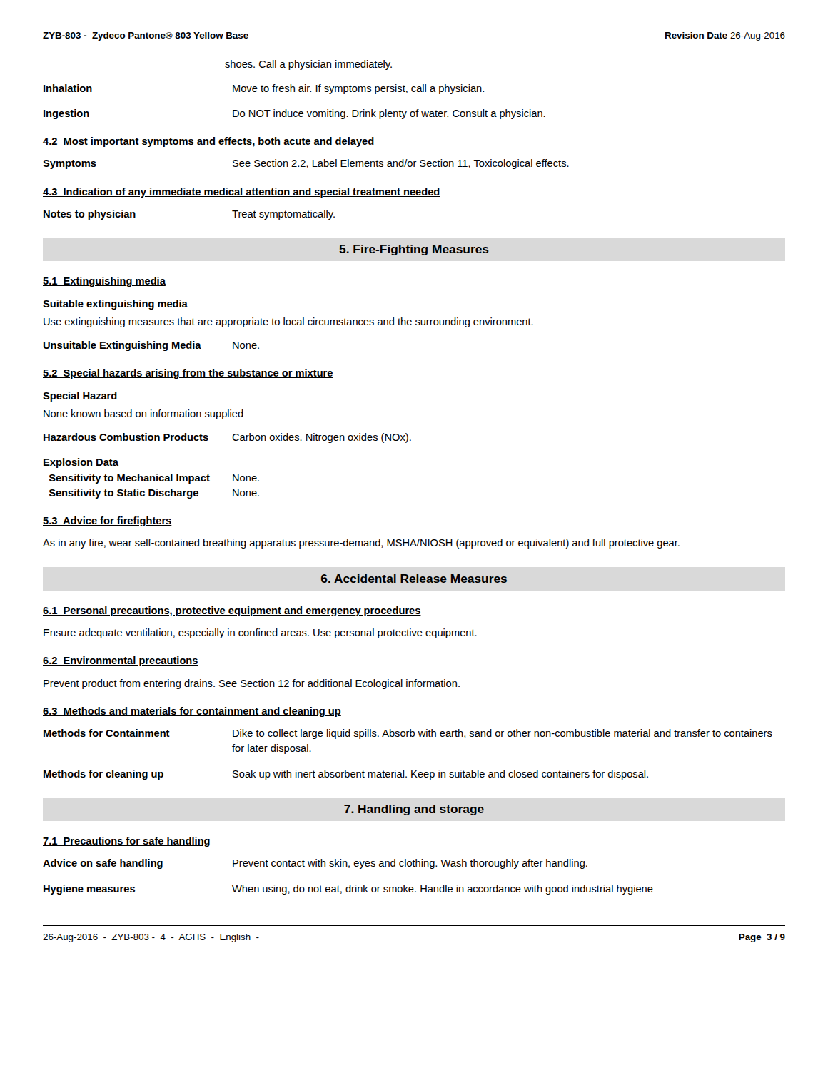ZYB-803 - Zydeco Pantone® 803 Yellow Base
Revision Date 26-Aug-2016
shoes. Call a physician immediately.
Inhalation
Move to fresh air. If symptoms persist, call a physician.
Ingestion
Do NOT induce vomiting. Drink plenty of water. Consult a physician.
4.2 Most important symptoms and effects, both acute and delayed
Symptoms
See Section 2.2, Label Elements and/or Section 11, Toxicological effects.
4.3 Indication of any immediate medical attention and special treatment needed
Notes to physician
Treat symptomatically.
5. Fire-Fighting Measures
5.1 Extinguishing media
Suitable extinguishing media
Use extinguishing measures that are appropriate to local circumstances and the surrounding environment.
Unsuitable Extinguishing Media
None.
5.2 Special hazards arising from the substance or mixture
Special Hazard
None known based on information supplied
Hazardous Combustion Products
Carbon oxides. Nitrogen oxides (NOx).
Explosion Data
Sensitivity to Mechanical Impact
None.
Sensitivity to Static Discharge
None.
5.3 Advice for firefighters
As in any fire, wear self-contained breathing apparatus pressure-demand, MSHA/NIOSH (approved or equivalent) and full protective gear.
6. Accidental Release Measures
6.1 Personal precautions, protective equipment and emergency procedures
Ensure adequate ventilation, especially in confined areas. Use personal protective equipment.
6.2 Environmental precautions
Prevent product from entering drains. See Section 12 for additional Ecological information.
6.3 Methods and materials for containment and cleaning up
Methods for Containment
Dike to collect large liquid spills. Absorb with earth, sand or other non-combustible material and transfer to containers for later disposal.
Methods for cleaning up
Soak up with inert absorbent material. Keep in suitable and closed containers for disposal.
7. Handling and storage
7.1 Precautions for safe handling
Advice on safe handling
Prevent contact with skin, eyes and clothing. Wash thoroughly after handling.
Hygiene measures
When using, do not eat, drink or smoke. Handle in accordance with good industrial hygiene
26-Aug-2016 - ZYB-803 - 4 - AGHS - English -
Page 3 / 9